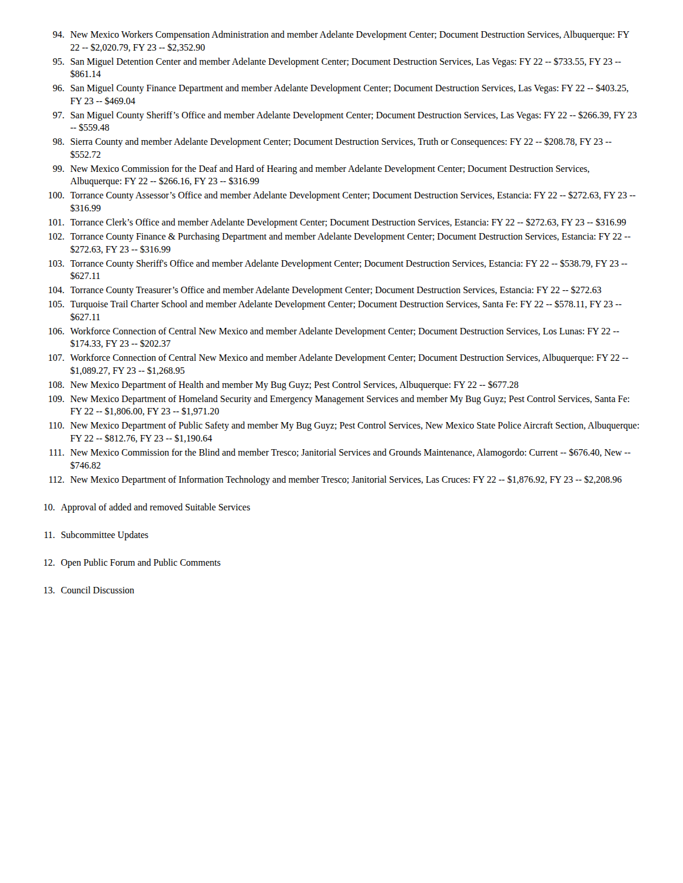New Mexico Workers Compensation Administration and member Adelante Development Center; Document Destruction Services, Albuquerque: FY 22 -- $2,020.79, FY 23 -- $2,352.90
San Miguel Detention Center and member Adelante Development Center; Document Destruction Services, Las Vegas: FY 22 -- $733.55, FY 23 -- $861.14
San Miguel County Finance Department and member Adelante Development Center; Document Destruction Services, Las Vegas: FY 22 -- $403.25, FY 23 -- $469.04
San Miguel County Sheriff’s Office and member Adelante Development Center; Document Destruction Services, Las Vegas: FY 22 -- $266.39, FY 23 -- $559.48
Sierra County and member Adelante Development Center; Document Destruction Services, Truth or Consequences: FY 22 -- $208.78, FY 23 -- $552.72
New Mexico Commission for the Deaf and Hard of Hearing and member Adelante Development Center; Document Destruction Services, Albuquerque: FY 22 -- $266.16, FY 23 -- $316.99
Torrance County Assessor’s Office and member Adelante Development Center; Document Destruction Services, Estancia: FY 22 -- $272.63, FY 23 -- $316.99
Torrance Clerk’s Office and member Adelante Development Center; Document Destruction Services, Estancia: FY 22 -- $272.63, FY 23 -- $316.99
Torrance County Finance & Purchasing Department and member Adelante Development Center; Document Destruction Services, Estancia: FY 22 -- $272.63, FY 23 -- $316.99
Torrance County Sheriff's Office and member Adelante Development Center; Document Destruction Services, Estancia: FY 22 -- $538.79, FY 23 -- $627.11
Torrance County Treasurer’s Office and member Adelante Development Center; Document Destruction Services, Estancia: FY 22 -- $272.63
Turquoise Trail Charter School and member Adelante Development Center; Document Destruction Services, Santa Fe: FY 22 -- $578.11, FY 23 -- $627.11
Workforce Connection of Central New Mexico and member Adelante Development Center; Document Destruction Services, Los Lunas: FY 22 -- $174.33, FY 23 -- $202.37
Workforce Connection of Central New Mexico and member Adelante Development Center; Document Destruction Services, Albuquerque: FY 22 -- $1,089.27, FY 23 -- $1,268.95
New Mexico Department of Health and member My Bug Guyz; Pest Control Services, Albuquerque: FY 22 -- $677.28
New Mexico Department of Homeland Security and Emergency Management Services and member My Bug Guyz; Pest Control Services, Santa Fe: FY 22 -- $1,806.00, FY 23 -- $1,971.20
New Mexico Department of Public Safety and member My Bug Guyz; Pest Control Services, New Mexico State Police Aircraft Section, Albuquerque: FY 22 -- $812.76, FY 23 -- $1,190.64
New Mexico Commission for the Blind and member Tresco; Janitorial Services and Grounds Maintenance, Alamogordo: Current -- $676.40, New -- $746.82
New Mexico Department of Information Technology and member Tresco; Janitorial Services, Las Cruces: FY 22 -- $1,876.92, FY 23 -- $2,208.96
Approval of added and removed Suitable Services
Subcommittee Updates
Open Public Forum and Public Comments
Council Discussion